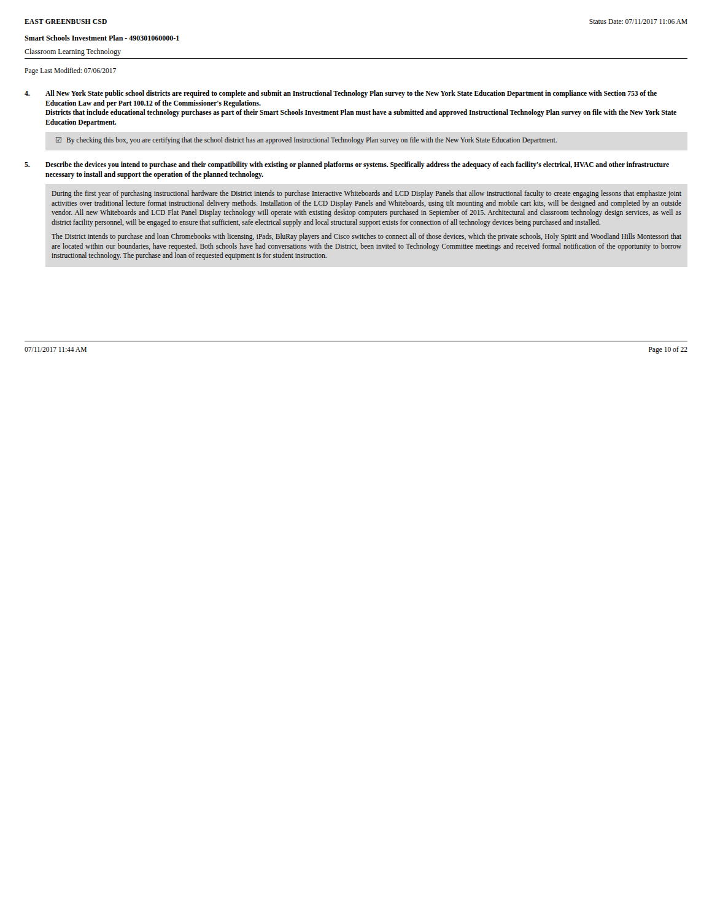EAST GREENBUSH CSD
Status Date: 07/11/2017 11:06 AM
Smart Schools Investment Plan - 490301060000-1
Classroom Learning Technology
Page Last Modified: 07/06/2017
4.
All New York State public school districts are required to complete and submit an Instructional Technology Plan survey to the New York State Education Department in compliance with Section 753 of the Education Law and per Part 100.12 of the Commissioner's Regulations.
Districts that include educational technology purchases as part of their Smart Schools Investment Plan must have a submitted and approved Instructional Technology Plan survey on file with the New York State Education Department.
☑
By checking this box, you are certifying that the school district has an approved Instructional Technology Plan survey on file with the New York State Education Department.
5.
Describe the devices you intend to purchase and their compatibility with existing or planned platforms or systems. Specifically address the adequacy of each facility's electrical, HVAC and other infrastructure necessary to install and support the operation of the planned technology.
During the first year of purchasing instructional hardware the District intends to purchase Interactive Whiteboards and LCD Display Panels that allow instructional faculty to create engaging lessons that emphasize joint activities over traditional lecture format instructional delivery methods. Installation of the LCD Display Panels and Whiteboards, using tilt mounting and mobile cart kits, will be designed and completed by an outside vendor. All new Whiteboards and LCD Flat Panel Display technology will operate with existing desktop computers purchased in September of 2015. Architectural and classroom technology design services, as well as district facility personnel, will be engaged to ensure that sufficient, safe electrical supply and local structural support exists for connection of all technology devices being purchased and installed.
The District intends to purchase and loan Chromebooks with licensing, iPads, BluRay players and Cisco switches to connect all of those devices, which the private schools, Holy Spirit and Woodland Hills Montessori that are located within our boundaries, have requested. Both schools have had conversations with the District, been invited to Technology Committee meetings and received formal notification of the opportunity to borrow instructional technology. The purchase and loan of requested equipment is for student instruction.
07/11/2017 11:44 AM
Page 10 of 22